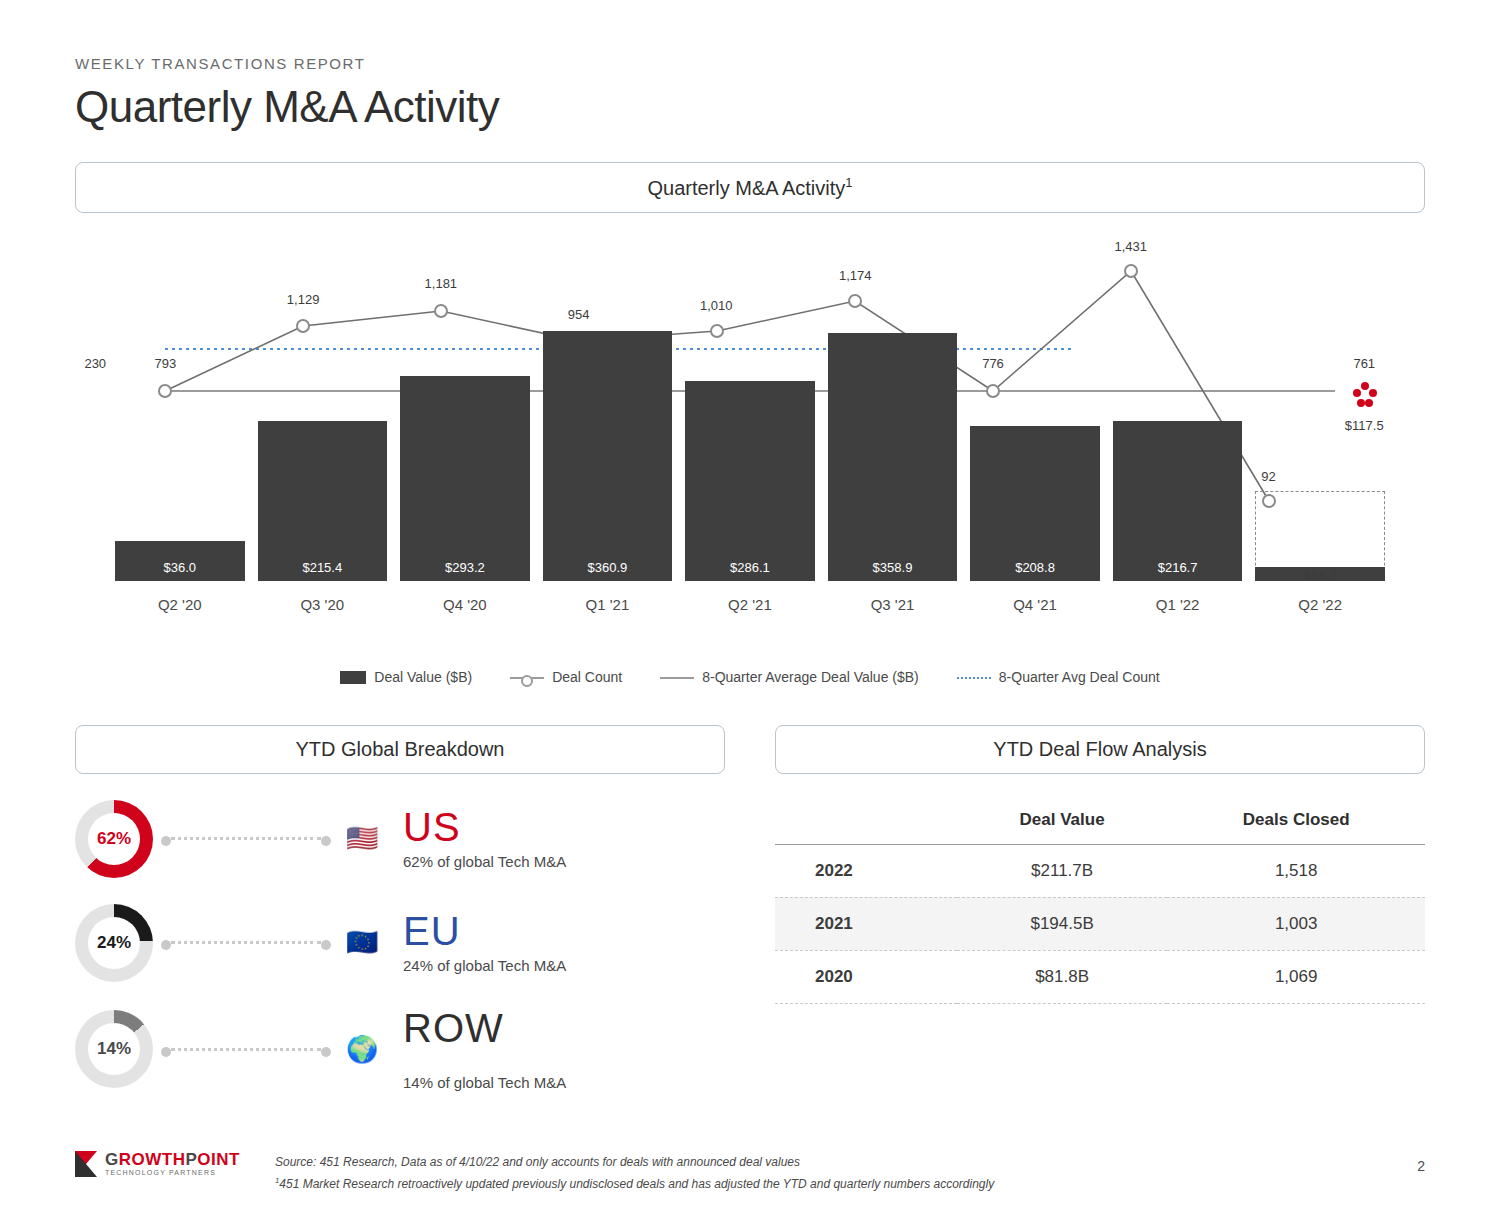Weekly Transactions Report
Quarterly M&A Activity
Quarterly M&A Activity1
793
1,129
1,181
954
1,010
1,174
776
1,431
92
230
761
$117.5
$36.0
Q2 '20
$215.4
Q3 '20
$293.2
Q4 '20
$360.9
Q1 '21
$286.1
Q2 '21
$358.9
Q3 '21
$208.8
Q4 '21
$216.7
Q1 '22
$14.2
Q2 '22
Deal Value ($B) Deal Count 8-Quarter Average Deal Value ($B) 8-Quarter Avg Deal Count
YTD Global Breakdown
62%
🇺🇸
US
62% of global Tech M&A
24%
🇪🇺
EU
24% of global Tech M&A
14%
🌍
ROW
14% of global Tech M&A
YTD Deal Flow Analysis
| | Deal Value | Deals Closed |
| --- | --- | --- |
| 2022 | $211.7B | 1,518 |
| 2021 | $194.5B | 1,003 |
| 2020 | $81.8B | 1,069 |
GROWTHPOINT
TECHNOLOGY PARTNERS
Source: 451 Research, Data as of 4/10/22 and only accounts for deals with announced deal values
1451 Market Research retroactively updated previously undisclosed deals and has adjusted the YTD and quarterly numbers accordingly
2